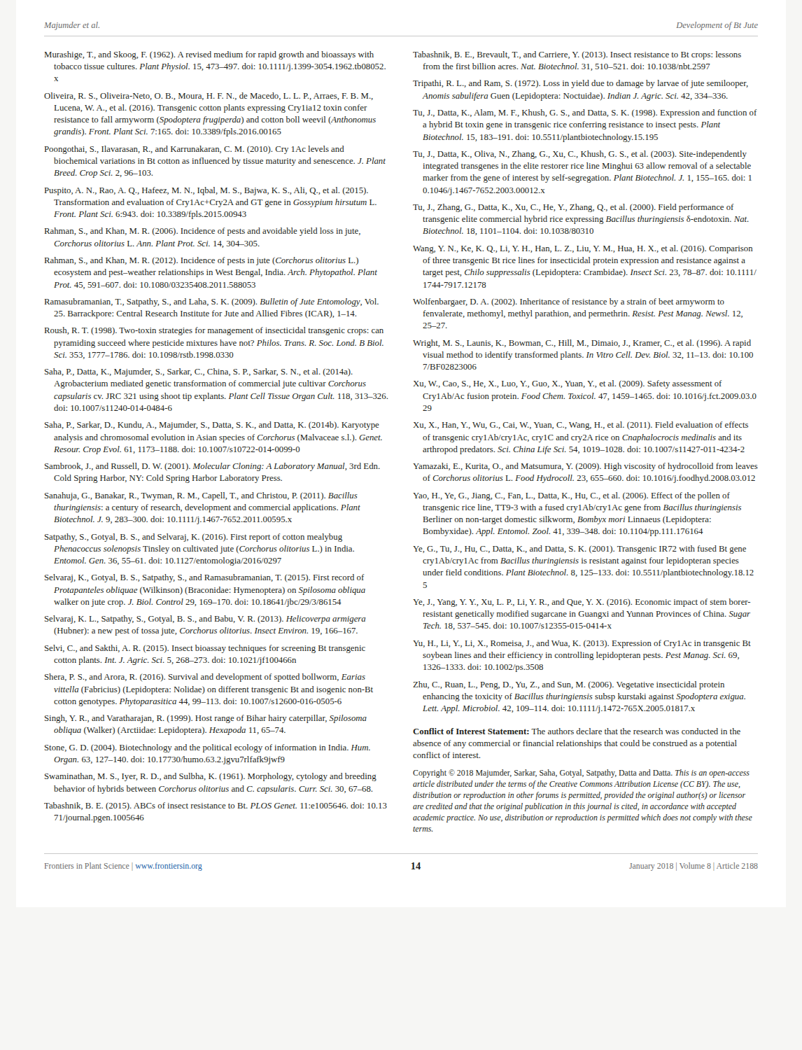Majumder et al.
Development of Bt Jute
Murashige, T., and Skoog, F. (1962). A revised medium for rapid growth and bioassays with tobacco tissue cultures. Plant Physiol. 15, 473–497. doi: 10.1111/j.1399-3054.1962.tb08052.x
Oliveira, R. S., Oliveira-Neto, O. B., Moura, H. F. N., de Macedo, L. L. P., Arraes, F. B. M., Lucena, W. A., et al. (2016). Transgenic cotton plants expressing Cry1ia12 toxin confer resistance to fall armyworm (Spodoptera frugiperda) and cotton boll weevil (Anthonomus grandis). Front. Plant Sci. 7:165. doi: 10.3389/fpls.2016.00165
Poongothai, S., Ilavarasan, R., and Karrunakaran, C. M. (2010). Cry 1Ac levels and biochemical variations in Bt cotton as influenced by tissue maturity and senescence. J. Plant Breed. Crop Sci. 2, 96–103.
Puspito, A. N., Rao, A. Q., Hafeez, M. N., Iqbal, M. S., Bajwa, K. S., Ali, Q., et al. (2015). Transformation and evaluation of Cry1Ac+Cry2A and GT gene in Gossypium hirsutum L. Front. Plant Sci. 6:943. doi: 10.3389/fpls.2015.00943
Rahman, S., and Khan, M. R. (2006). Incidence of pests and avoidable yield loss in jute, Corchorus olitorius L. Ann. Plant Prot. Sci. 14, 304–305.
Rahman, S., and Khan, M. R. (2012). Incidence of pests in jute (Corchorus olitorius L.) ecosystem and pest–weather relationships in West Bengal, India. Arch. Phytopathol. Plant Prot. 45, 591–607. doi: 10.1080/03235408.2011.588053
Ramasubramanian, T., Satpathy, S., and Laha, S. K. (2009). Bulletin of Jute Entomology, Vol. 25. Barrackpore: Central Research Institute for Jute and Allied Fibres (ICAR), 1–14.
Roush, R. T. (1998). Two-toxin strategies for management of insecticidal transgenic crops: can pyramiding succeed where pesticide mixtures have not? Philos. Trans. R. Soc. Lond. B Biol. Sci. 353, 1777–1786. doi: 10.1098/rstb.1998.0330
Saha, P., Datta, K., Majumder, S., Sarkar, C., China, S. P., Sarkar, S. N., et al. (2014a). Agrobacterium mediated genetic transformation of commercial jute cultivar Corchorus capsularis cv. JRC 321 using shoot tip explants. Plant Cell Tissue Organ Cult. 118, 313–326. doi: 10.1007/s11240-014-0484-6
Saha, P., Sarkar, D., Kundu, A., Majumder, S., Datta, S. K., and Datta, K. (2014b). Karyotype analysis and chromosomal evolution in Asian species of Corchorus (Malvaceae s.l.). Genet. Resour. Crop Evol. 61, 1173–1188. doi: 10.1007/s10722-014-0099-0
Sambrook, J., and Russell, D. W. (2001). Molecular Cloning: A Laboratory Manual, 3rd Edn. Cold Spring Harbor, NY: Cold Spring Harbor Laboratory Press.
Sanahuja, G., Banakar, R., Twyman, R. M., Capell, T., and Christou, P. (2011). Bacillus thuringiensis: a century of research, development and commercial applications. Plant Biotechnol. J. 9, 283–300. doi: 10.1111/j.1467-7652.2011.00595.x
Satpathy, S., Gotyal, B. S., and Selvaraj, K. (2016). First report of cotton mealybug Phenacoccus solenopsis Tinsley on cultivated jute (Corchorus olitorius L.) in India. Entomol. Gen. 36, 55–61. doi: 10.1127/entomologia/2016/0297
Selvaraj, K., Gotyal, B. S., Satpathy, S., and Ramasubramanian, T. (2015). First record of Protapanteles obliquae (Wilkinson) (Braconidae: Hymenoptera) on Spilosoma obliqua walker on jute crop. J. Biol. Control 29, 169–170. doi: 10.18641/jbc/29/3/86154
Selvaraj, K. L., Satpathy, S., Gotyal, B. S., and Babu, V. R. (2013). Helicoverpa armigera (Hubner): a new pest of tossa jute, Corchorus olitorius. Insect Environ. 19, 166–167.
Selvi, C., and Sakthi, A. R. (2015). Insect bioassay techniques for screening Bt transgenic cotton plants. Int. J. Agric. Sci. 5, 268–273. doi: 10.1021/jf100466n
Shera, P. S., and Arora, R. (2016). Survival and development of spotted bollworm, Earias vittella (Fabricius) (Lepidoptera: Nolidae) on different transgenic Bt and isogenic non-Bt cotton genotypes. Phytoparasitica 44, 99–113. doi: 10.1007/s12600-016-0505-6
Singh, Y. R., and Varatharajan, R. (1999). Host range of Bihar hairy caterpillar, Spilosoma obliqua (Walker) (Arctiidae: Lepidoptera). Hexapoda 11, 65–74.
Stone, G. D. (2004). Biotechnology and the political ecology of information in India. Hum. Organ. 63, 127–140. doi: 10.17730/humo.63.2.jgvu7rlfafk9jwf9
Swaminathan, M. S., Iyer, R. D., and Sulbha, K. (1961). Morphology, cytology and breeding behavior of hybrids between Corchorus olitorius and C. capsularis. Curr. Sci. 30, 67–68.
Tabashnik, B. E. (2015). ABCs of insect resistance to Bt. PLOS Genet. 11:e1005646. doi: 10.1371/journal.pgen.1005646
Tabashnik, B. E., Brevault, T., and Carriere, Y. (2013). Insect resistance to Bt crops: lessons from the first billion acres. Nat. Biotechnol. 31, 510–521. doi: 10.1038/nbt.2597
Tripathi, R. L., and Ram, S. (1972). Loss in yield due to damage by larvae of jute semilooper, Anomis sabulifera Guen (Lepidoptera: Noctuidae). Indian J. Agric. Sci. 42, 334–336.
Tu, J., Datta, K., Alam, M. F., Khush, G. S., and Datta, S. K. (1998). Expression and function of a hybrid Bt toxin gene in transgenic rice conferring resistance to insect pests. Plant Biotechnol. 15, 183–191. doi: 10.5511/plantbiotechnology.15.195
Tu, J., Datta, K., Oliva, N., Zhang, G., Xu, C., Khush, G. S., et al. (2003). Site-independently integrated transgenes in the elite restorer rice line Minghui 63 allow removal of a selectable marker from the gene of interest by self-segregation. Plant Biotechnol. J. 1, 155–165. doi: 10.1046/j.1467-7652.2003.00012.x
Tu, J., Zhang, G., Datta, K., Xu, C., He, Y., Zhang, Q., et al. (2000). Field performance of transgenic elite commercial hybrid rice expressing Bacillus thuringiensis δ-endotoxin. Nat. Biotechnol. 18, 1101–1104. doi: 10.1038/80310
Wang, Y. N., Ke, K. Q., Li, Y. H., Han, L. Z., Liu, Y. M., Hua, H. X., et al. (2016). Comparison of three transgenic Bt rice lines for insecticidal protein expression and resistance against a target pest, Chilo suppressalis (Lepidoptera: Crambidae). Insect Sci. 23, 78–87. doi: 10.1111/1744-7917.12178
Wolfenbargaer, D. A. (2002). Inheritance of resistance by a strain of beet armyworm to fenvalerate, methomyl, methyl parathion, and permethrin. Resist. Pest Manag. Newsl. 12, 25–27.
Wright, M. S., Launis, K., Bowman, C., Hill, M., Dimaio, J., Kramer, C., et al. (1996). A rapid visual method to identify transformed plants. In Vitro Cell. Dev. Biol. 32, 11–13. doi: 10.1007/BF02823006
Xu, W., Cao, S., He, X., Luo, Y., Guo, X., Yuan, Y., et al. (2009). Safety assessment of Cry1Ab/Ac fusion protein. Food Chem. Toxicol. 47, 1459–1465. doi: 10.1016/j.fct.2009.03.029
Xu, X., Han, Y., Wu, G., Cai, W., Yuan, C., Wang, H., et al. (2011). Field evaluation of effects of transgenic cry1Ab/cry1Ac, cry1C and cry2A rice on Cnaphalocrocis medinalis and its arthropod predators. Sci. China Life Sci. 54, 1019–1028. doi: 10.1007/s11427-011-4234-2
Yamazaki, E., Kurita, O., and Matsumura, Y. (2009). High viscosity of hydrocolloid from leaves of Corchorus olitorius L. Food Hydrocoll. 23, 655–660. doi: 10.1016/j.foodhyd.2008.03.012
Yao, H., Ye, G., Jiang, C., Fan, L., Datta, K., Hu, C., et al. (2006). Effect of the pollen of transgenic rice line, TT9-3 with a fused cry1Ab/cry1Ac gene from Bacillus thuringiensis Berliner on non-target domestic silkworm, Bombyx mori Linnaeus (Lepidoptera: Bombyxidae). Appl. Entomol. Zool. 41, 339–348. doi: 10.1104/pp.111.176164
Ye, G., Tu, J., Hu, C., Datta, K., and Datta, S. K. (2001). Transgenic IR72 with fused Bt gene cry1Ab/cry1Ac from Bacillus thuringiensis is resistant against four lepidopteran species under field conditions. Plant Biotechnol. 8, 125–133. doi: 10.5511/plantbiotechnology.18.125
Ye, J., Yang, Y. Y., Xu, L. P., Li, Y. R., and Que, Y. X. (2016). Economic impact of stem borer-resistant genetically modified sugarcane in Guangxi and Yunnan Provinces of China. Sugar Tech. 18, 537–545. doi: 10.1007/s12355-015-0414-x
Yu, H., Li, Y., Li, X., Romeisa, J., and Wua, K. (2013). Expression of Cry1Ac in transgenic Bt soybean lines and their efficiency in controlling lepidopteran pests. Pest Manag. Sci. 69, 1326–1333. doi: 10.1002/ps.3508
Zhu, C., Ruan, L., Peng, D., Yu, Z., and Sun, M. (2006). Vegetative insecticidal protein enhancing the toxicity of Bacillus thuringiensis subsp kurstaki against Spodoptera exigua. Lett. Appl. Microbiol. 42, 109–114. doi: 10.1111/j.1472-765X.2005.01817.x
Conflict of Interest Statement: The authors declare that the research was conducted in the absence of any commercial or financial relationships that could be construed as a potential conflict of interest.
Copyright © 2018 Majumder, Sarkar, Saha, Gotyal, Satpathy, Datta and Datta. This is an open-access article distributed under the terms of the Creative Commons Attribution License (CC BY). The use, distribution or reproduction in other forums is permitted, provided the original author(s) or licensor are credited and that the original publication in this journal is cited, in accordance with accepted academic practice. No use, distribution or reproduction is permitted which does not comply with these terms.
Frontiers in Plant Science | www.frontiersin.org
14
January 2018 | Volume 8 | Article 2188